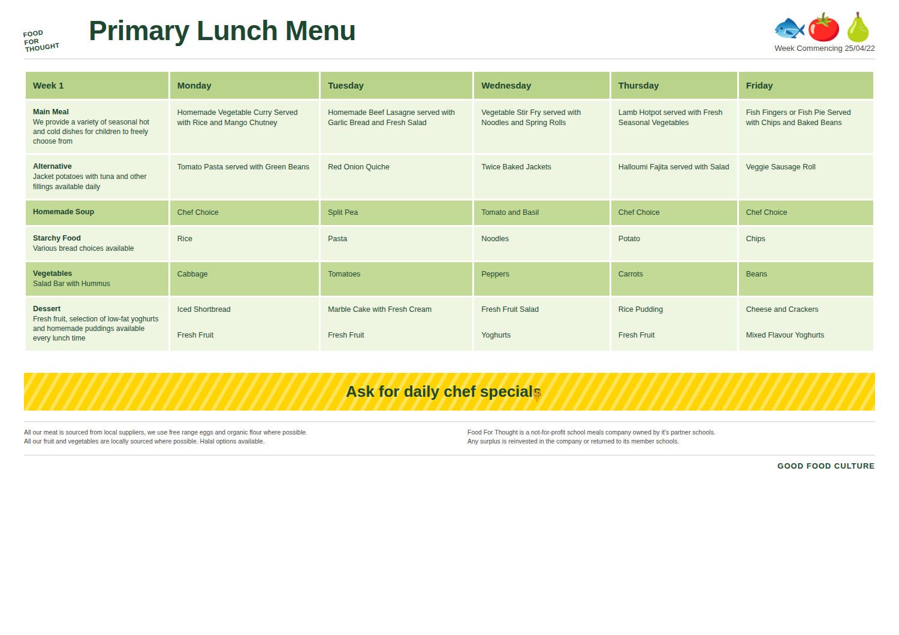FOOD
FOR
THOUGHT
Primary Lunch Menu
🐟🍅🍐
Week Commencing 25/04/22
| Week 1 | Monday | Tuesday | Wednesday | Thursday | Friday |
| --- | --- | --- | --- | --- | --- |
| Main Meal We provide a variety of seasonal hot and cold dishes for children to freely choose from | Homemade Vegetable Curry Served with Rice and Mango Chutney | Homemade Beef Lasagne served with Garlic Bread and Fresh Salad | Vegetable Stir Fry served with Noodles and Spring Rolls | Lamb Hotpot served with Fresh Seasonal Vegetables | Fish Fingers or Fish Pie Served with Chips and Baked Beans |
| Alternative Jacket potatoes with tuna and other fillings available daily | Tomato Pasta served with Green Beans | Red Onion Quiche | Twice Baked Jackets | Halloumi Fajita served with Salad | Veggie Sausage Roll |
| Homemade Soup | Chef Choice | Split Pea | Tomato and Basil | Chef Choice | Chef Choice |
| Starchy Food Various bread choices available | Rice | Pasta | Noodles | Potato | Chips |
| Vegetables Salad Bar with Hummus | Cabbage | Tomatoes | Peppers | Carrots | Beans |
| Dessert Fresh fruit, selection of low-fat yoghurts and homemade puddings available every lunch time | Iced Shortbread Fresh Fruit | Marble Cake with Fresh Cream Fresh Fruit | Fresh Fruit Salad Yoghurts | Rice Pudding Fresh Fruit | Cheese and Crackers Mixed Flavour Yoghurts |
Ask for daily chef specials \|/
All our meat is sourced from local suppliers, we use free range eggs and organic flour where possible.
All our fruit and vegetables are locally sourced where possible. Halal options available.
Food For Thought is a not-for-profit school meals company owned by it's partner schools.
Any surplus is reinvested in the company or returned to its member schools.
GOOD FOOD CULTURE